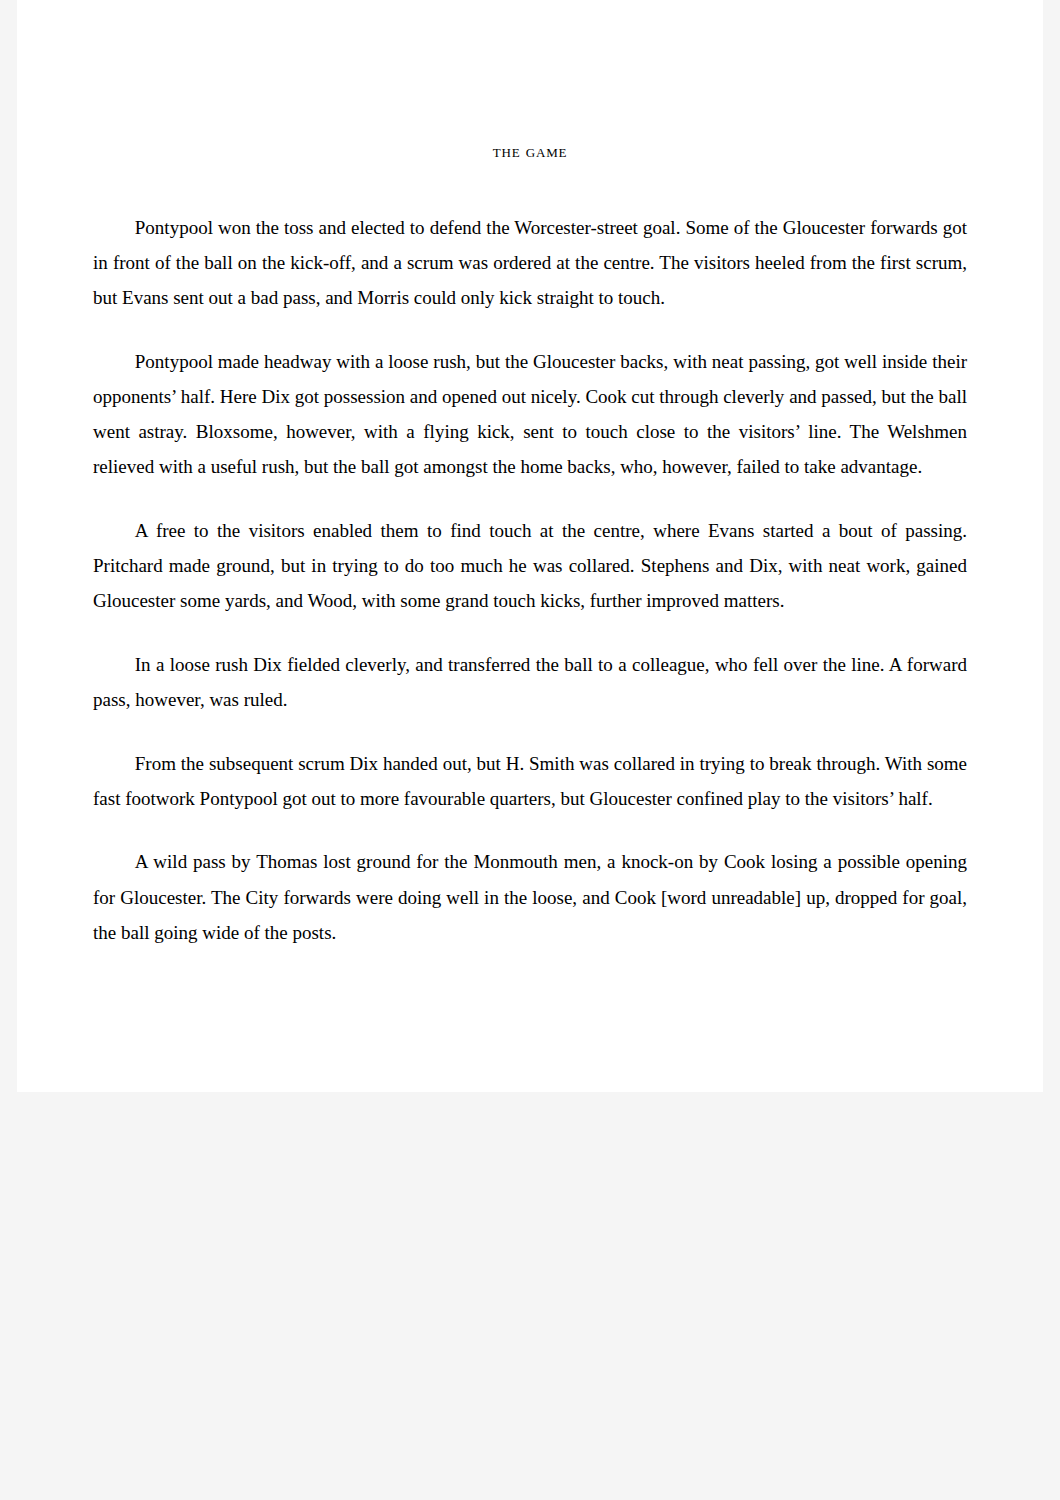The Game
Pontypool won the toss and elected to defend the Worcester-street goal. Some of the Gloucester forwards got in front of the ball on the kick-off, and a scrum was ordered at the centre. The visitors heeled from the first scrum, but Evans sent out a bad pass, and Morris could only kick straight to touch.
Pontypool made headway with a loose rush, but the Gloucester backs, with neat passing, got well inside their opponents’ half. Here Dix got possession and opened out nicely. Cook cut through cleverly and passed, but the ball went astray. Bloxsome, however, with a flying kick, sent to touch close to the visitors’ line. The Welshmen relieved with a useful rush, but the ball got amongst the home backs, who, however, failed to take advantage.
A free to the visitors enabled them to find touch at the centre, where Evans started a bout of passing. Pritchard made ground, but in trying to do too much he was collared. Stephens and Dix, with neat work, gained Gloucester some yards, and Wood, with some grand touch kicks, further improved matters.
In a loose rush Dix fielded cleverly, and transferred the ball to a colleague, who fell over the line. A forward pass, however, was ruled.
From the subsequent scrum Dix handed out, but H. Smith was collared in trying to break through. With some fast footwork Pontypool got out to more favourable quarters, but Gloucester confined play to the visitors’ half.
A wild pass by Thomas lost ground for the Monmouth men, a knock-on by Cook losing a possible opening for Gloucester. The City forwards were doing well in the loose, and Cook [word unreadable] up, dropped for goal, the ball going wide of the posts.